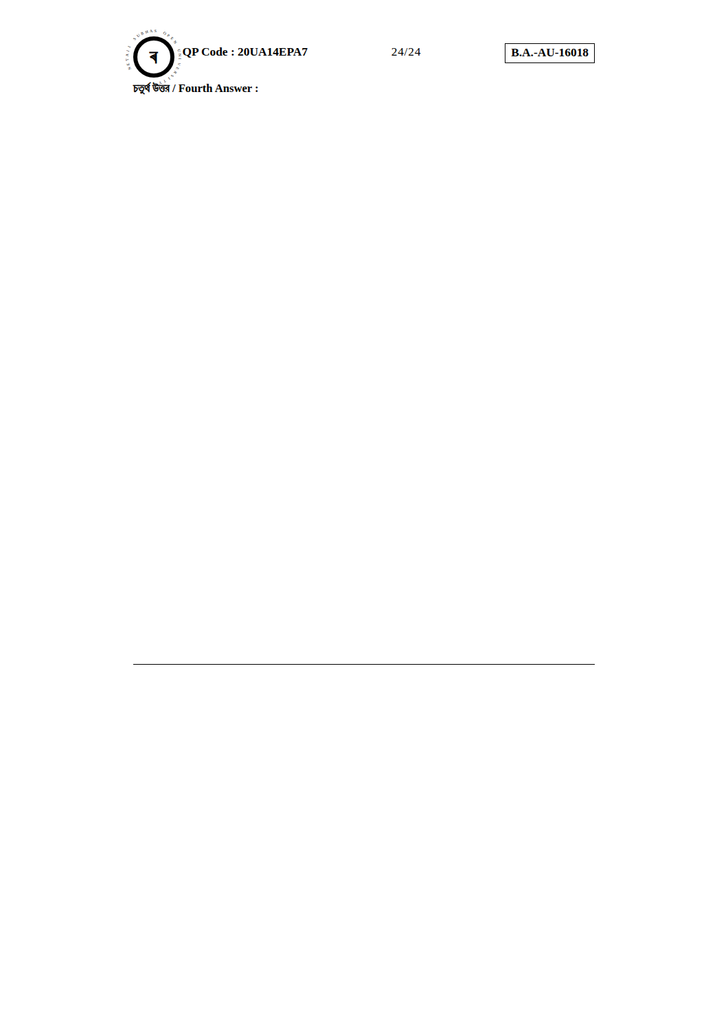ৰ
N E T A J I S U B H A S O P E N U N I V E R S I T Y
QP Code : 20UA14EPA7
24/24
B.A.-AU-16018
চতুর্থ উত্তর / Fourth Answer :